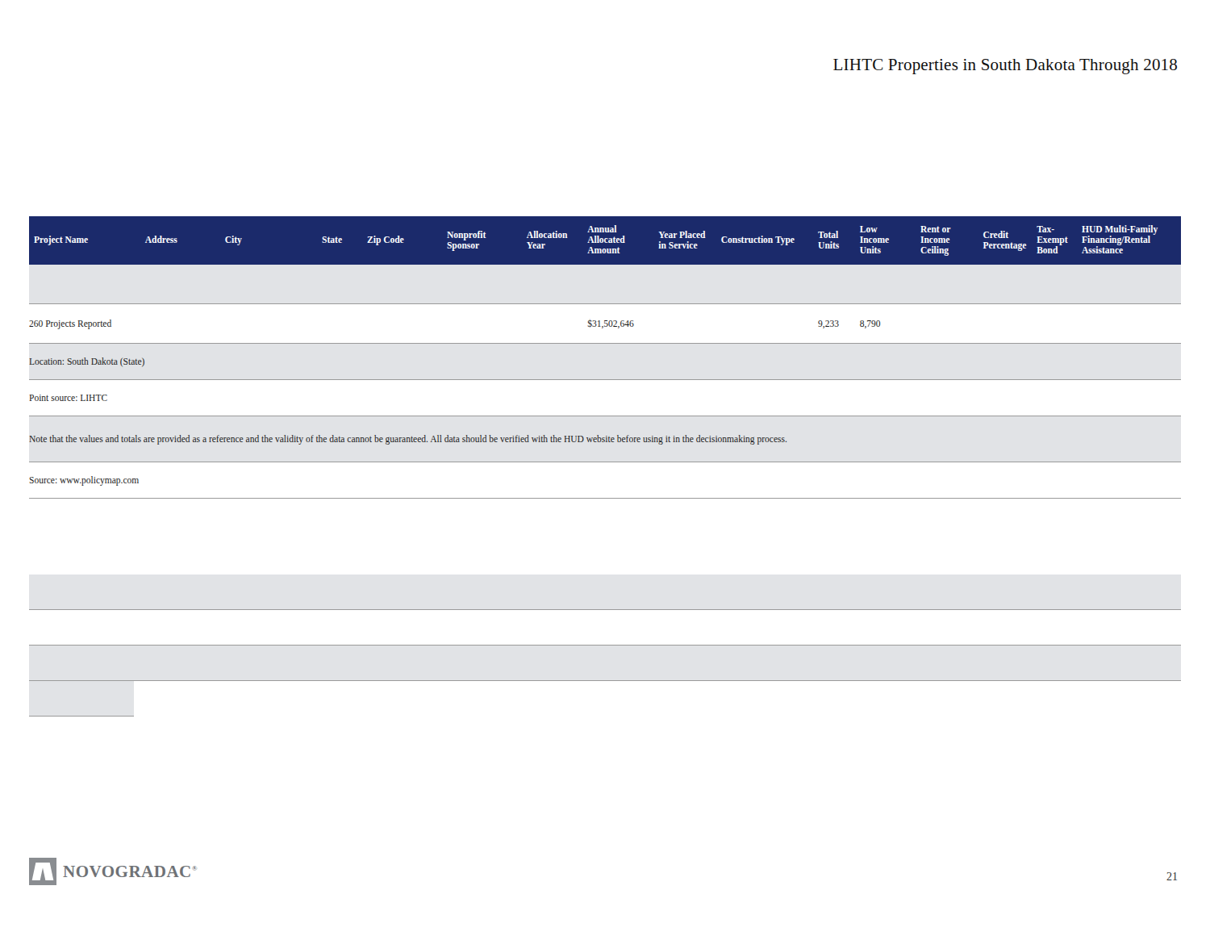LIHTC Properties in South Dakota Through 2018
| Project Name | Address | City | State | Zip Code | Nonprofit Sponsor | Allocation Year | Annual Allocated Amount | Year Placed in Service | Construction Type | Total Units | Low Income Units | Rent or Income Ceiling | Credit Percentage | Tax- Exempt Bond | HUD Multi-Family Financing/Rental Assistance |
| --- | --- | --- | --- | --- | --- | --- | --- | --- | --- | --- | --- | --- | --- | --- | --- |
| 260 Projects Reported | $31,502,646 | | 9,233 | 8,790 | |
| Location: South Dakota (State) |
| Point source: LIHTC |
| Note that the values and totals are provided as a reference and the validity of the data cannot be guaranteed. All data should be verified with the HUD website before using it in the decisionmaking process. |
| Source: www.policymap.com |
NOVOGRADAC®
21